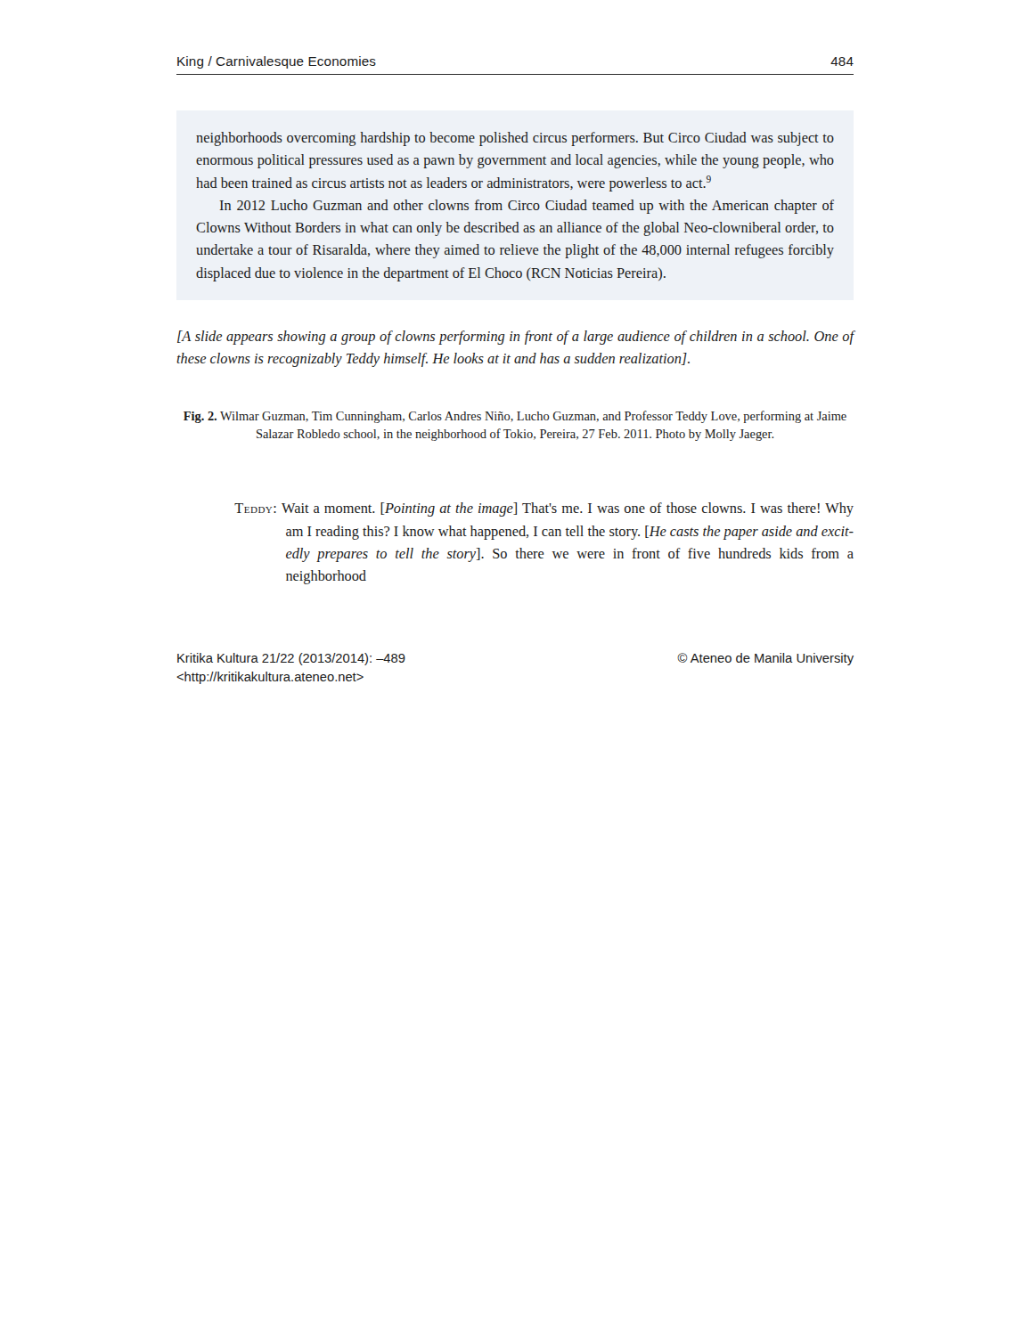King / Carnivalesque Economies 484
neighborhoods overcoming hardship to become polished circus performers. But Circo Ciudad was subject to enormous political pressures used as a pawn by government and local agencies, while the young people, who had been trained as circus artists not as leaders or administrators, were powerless to act.9
In 2012 Lucho Guzman and other clowns from Circo Ciudad teamed up with the American chapter of Clowns Without Borders in what can only be described as an alliance of the global Neo-clowniberal order, to undertake a tour of Risaralda, where they aimed to relieve the plight of the 48,000 internal refugees forcibly displaced due to violence in the department of El Choco (RCN Noticias Pereira).
[A slide appears showing a group of clowns performing in front of a large audience of children in a school. One of these clowns is recognizably Teddy himself. He looks at it and has a sudden realization].
Fig. 2. Wilmar Guzman, Tim Cunningham, Carlos Andres Niño, Lucho Guzman, and Professor Teddy Love, performing at Jaime Salazar Robledo school, in the neighborhood of Tokio, Pereira, 27 Feb. 2011. Photo by Molly Jaeger.
Teddy: Wait a moment. [Pointing at the image] That's me. I was one of those clowns. I was there! Why am I reading this? I know what happened, I can tell the story. [He casts the paper aside and excitedly prepares to tell the story]. So there we were in front of five hundreds kids from a neighborhood
Kritika Kultura 21/22 (2013/2014): –489
<http://kritikakultura.ateneo.net>
© Ateneo de Manila University